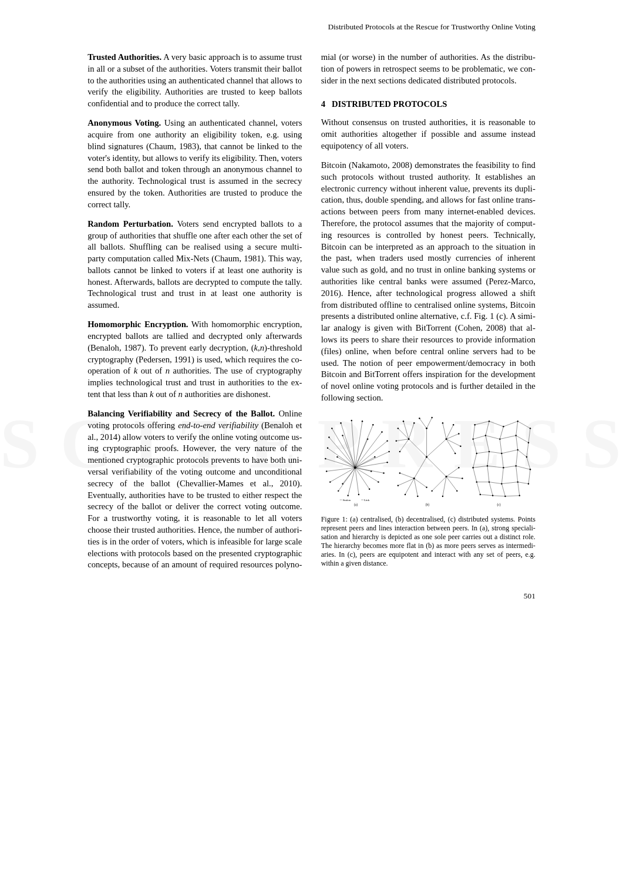SCITEPRESS
Distributed Protocols at the Rescue for Trustworthy Online Voting
Trusted Authorities. A very basic approach is to assume trust in all or a subset of the authorities. Voters transmit their ballot to the authorities using an authenticated channel that allows to verify the eligibility. Authorities are trusted to keep ballots confidential and to produce the correct tally.
Anonymous Voting. Using an authenticated channel, voters acquire from one authority an eligibility token, e.g. using blind signatures (Chaum, 1983), that cannot be linked to the voter's identity, but allows to verify its eligibility. Then, voters send both ballot and token through an anonymous channel to the authority. Technological trust is assumed in the secrecy ensured by the token. Authorities are trusted to produce the correct tally.
Random Perturbation. Voters send encrypted ballots to a group of authorities that shuffle one after each other the set of all ballots. Shuffling can be realised using a secure multi-party computation called Mix-Nets (Chaum, 1981). This way, ballots cannot be linked to voters if at least one authority is honest. Afterwards, ballots are decrypted to compute the tally. Technological trust and trust in at least one authority is assumed.
Homomorphic Encryption. With homomorphic encryption, encrypted ballots are tallied and decrypted only afterwards (Benaloh, 1987). To prevent early decryption, (k,n)-threshold cryptography (Pedersen, 1991) is used, which requires the cooperation of k out of n authorities. The use of cryptography implies technological trust and trust in authorities to the extent that less than k out of n authorities are dishonest.
Balancing Verifiability and Secrecy of the Ballot. Online voting protocols offering end-to-end verifiability (Benaloh et al., 2014) allow voters to verify the online voting outcome using cryptographic proofs. However, the very nature of the mentioned cryptographic protocols prevents to have both universal verifiability of the voting outcome and unconditional secrecy of the ballot (Chevallier-Mames et al., 2010). Eventually, authorities have to be trusted to either respect the secrecy of the ballot or deliver the correct voting outcome. For a trustworthy voting, it is reasonable to let all voters choose their trusted authorities. Hence, the number of authorities is in the order of voters, which is infeasible for large scale elections with protocols based on the presented cryptographic concepts, because of an amount of required resources polynomial (or worse) in the number of authorities. As the distribution of powers in retrospect seems to be problematic, we consider in the next sections dedicated distributed protocols.
4 DISTRIBUTED PROTOCOLS
Without consensus on trusted authorities, it is reasonable to omit authorities altogether if possible and assume instead equipotency of all voters.
Bitcoin (Nakamoto, 2008) demonstrates the feasibility to find such protocols without trusted authority. It establishes an electronic currency without inherent value, prevents its duplication, thus, double spending, and allows for fast online transactions between peers from many internet-enabled devices. Therefore, the protocol assumes that the majority of computing resources is controlled by honest peers. Technically, Bitcoin can be interpreted as an approach to the situation in the past, when traders used mostly currencies of inherent value such as gold, and no trust in online banking systems or authorities like central banks were assumed (Perez-Marco, 2016). Hence, after technological progress allowed a shift from distributed offline to centralised online systems, Bitcoin presents a distributed online alternative, c.f. Fig. 1 (c). A similar analogy is given with BitTorrent (Cohen, 2008) that allows its peers to share their resources to provide information (files) online, when before central online servers had to be used. The notion of peer empowerment/democracy in both Bitcoin and BitTorrent offers inspiration for the development of novel online voting protocols and is further detailed in the following section.
Station Link (a) (b) (c)
Figure 1: (a) centralised, (b) decentralised, (c) distributed systems. Points represent peers and lines interaction between peers. In (a), strong specialisation and hierarchy is depicted as one sole peer carries out a distinct role. The hierarchy becomes more flat in (b) as more peers serves as intermediaries. In (c), peers are equipotent and interact with any set of peers, e.g. within a given distance.
501